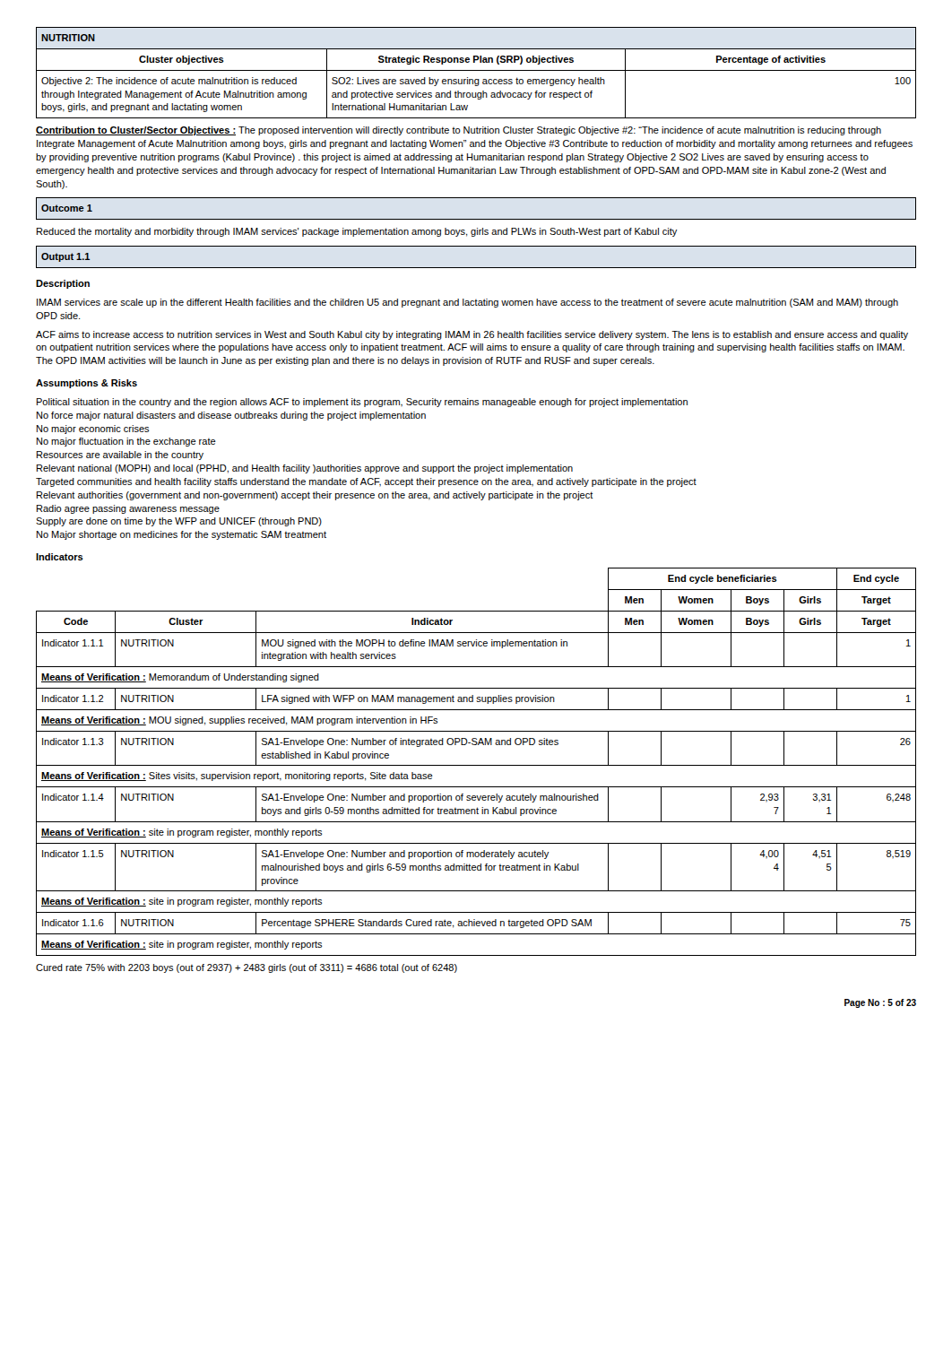| NUTRITION |
| Cluster objectives | Strategic Response Plan (SRP) objectives | Percentage of activities |
| Objective 2: The incidence of acute malnutrition is reduced through Integrated Management of Acute Malnutrition among boys, girls, and pregnant and lactating women | SO2: Lives are saved by ensuring access to emergency health and protective services and through advocacy for respect of International Humanitarian Law | 100 |
Contribution to Cluster/Sector Objectives : The proposed intervention will directly contribute to Nutrition Cluster Strategic Objective #2: “The incidence of acute malnutrition is reducing through Integrate Management of Acute Malnutrition among boys, girls and pregnant and lactating Women” and the Objective #3 Contribute to reduction of morbidity and mortality among returnees and refugees by providing preventive nutrition programs (Kabul Province) . this project is aimed at addressing at Humanitarian respond plan Strategy Objective 2 SO2 Lives are saved by ensuring access to emergency health and protective services and through advocacy for respect of International Humanitarian Law Through establishment of OPD-SAM and OPD-MAM site in Kabul zone-2 (West and South).
Outcome 1
Reduced the mortality and morbidity through IMAM services' package implementation among boys, girls and PLWs in South-West part of Kabul city
Output 1.1
Description
IMAM services are scale up in the different Health facilities and the children U5 and pregnant and lactating women have access to the treatment of severe acute malnutrition (SAM and MAM) through OPD side.
ACF aims to increase access to nutrition services in West and South Kabul city by integrating IMAM in 26 health facilities service delivery system. The lens is to establish and ensure access and quality on outpatient nutrition services where the populations have access only to inpatient treatment. ACF will aims to ensure a quality of care through training and supervising health facilities staffs on IMAM. The OPD IMAM activities will be launch in June as per existing plan and there is no delays in provision of RUTF and RUSF and super cereals.
Assumptions & Risks
Political situation in the country and the region allows ACF to implement its program, Security remains manageable enough for project implementation
No force major natural disasters and disease outbreaks during the project implementation
No major economic crises
No major fluctuation in the exchange rate
Resources are available in the country
Relevant national (MOPH) and local (PPHD, and Health facility )authorities approve and support the project implementation
Targeted communities and health facility staffs understand the mandate of ACF, accept their presence on the area, and actively participate in the project
Relevant authorities (government and non-government) accept their presence on the area, and actively participate in the project
Radio agree passing awareness message
Supply are done on time by the WFP and UNICEF (through PND)
No Major shortage on medicines for the systematic SAM treatment
Indicators
| | | | End cycle beneficiaries | End cycle |
| Men | Women | Boys | Girls | Target |
| Code | Cluster | Indicator | Men | Women | Boys | Girls | Target |
| Indicator 1.1.1 | NUTRITION | MOU signed with the MOPH to define IMAM service implementation in integration with health services | | | | | 1 |
| Means of Verification : Memorandum of Understanding signed |
| Indicator 1.1.2 | NUTRITION | LFA signed with WFP on MAM management and supplies provision | | | | | 1 |
| Means of Verification : MOU signed, supplies received, MAM program intervention in HFs |
| Indicator 1.1.3 | NUTRITION | SA1-Envelope One: Number of integrated OPD-SAM and OPD sites established in Kabul province | | | | | 26 |
| Means of Verification : Sites visits, supervision report, monitoring reports, Site data base |
| Indicator 1.1.4 | NUTRITION | SA1-Envelope One: Number and proportion of severely acutely malnourished boys and girls 0-59 months admitted for treatment in Kabul province | | | 2,93 7 | 3,31 1 | 6,248 |
| Means of Verification : site in program register, monthly reports |
| Indicator 1.1.5 | NUTRITION | SA1-Envelope One: Number and proportion of moderately acutely malnourished boys and girls 6-59 months admitted for treatment in Kabul province | | | 4,00 4 | 4,51 5 | 8,519 |
| Means of Verification : site in program register, monthly reports |
| Indicator 1.1.6 | NUTRITION | Percentage SPHERE Standards Cured rate, achieved n targeted OPD SAM | | | | | 75 |
| Means of Verification : site in program register, monthly reports |
Cured rate 75% with 2203 boys (out of 2937) + 2483 girls (out of 3311) = 4686 total (out of 6248)
Page No : 5 of 23